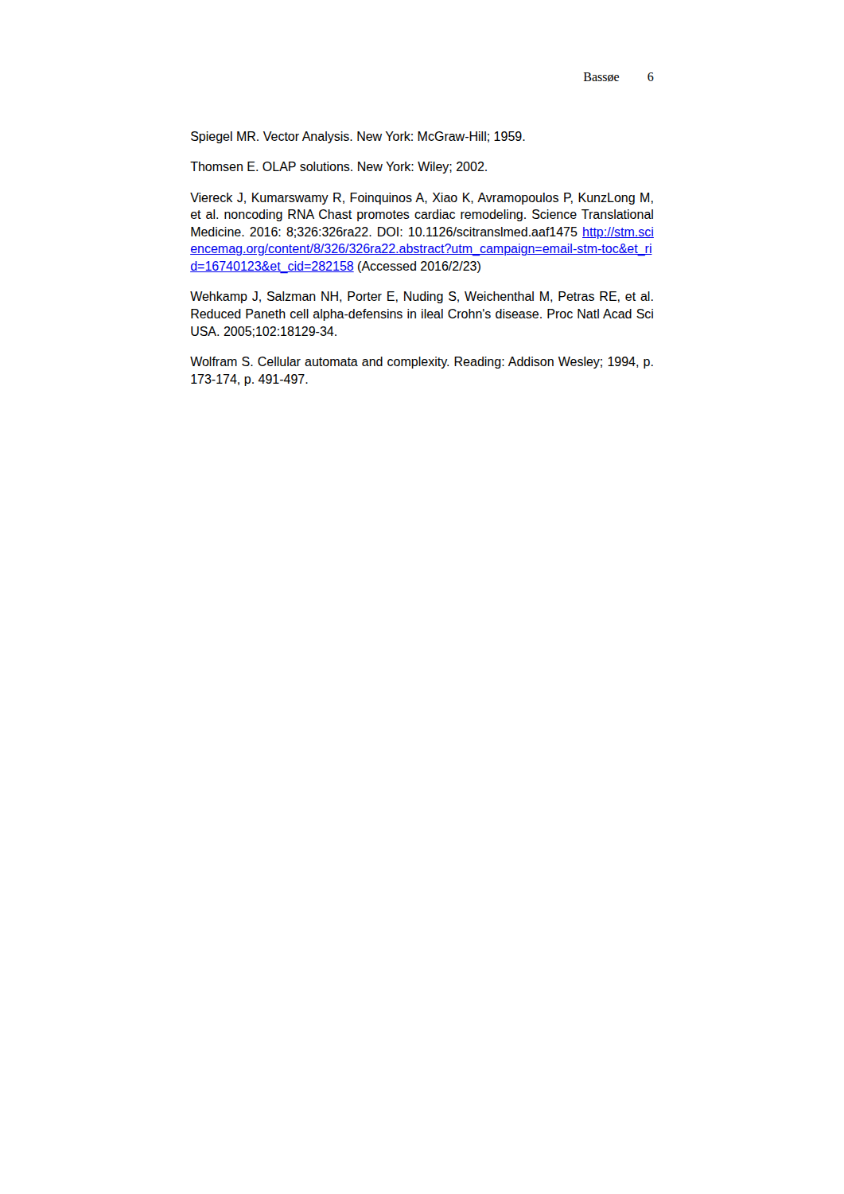Bassøe6
Spiegel MR. Vector Analysis. New York: McGraw-Hill; 1959.
Thomsen E. OLAP solutions. New York: Wiley; 2002.
Viereck J, Kumarswamy R, Foinquinos A, Xiao K, Avramopoulos P, KunzLong M, et al. noncoding RNA Chast promotes cardiac remodeling. Science Translational Medicine. 2016: 8;326:326ra22. DOI: 10.1126/scitranslmed.aaf1475 http://stm.sciencemag.org/content/8/326/326ra22.abstract?utm_campaign=email-stm-toc&et_rid=16740123&et_cid=282158 (Accessed 2016/2/23)
Wehkamp J, Salzman NH, Porter E, Nuding S, Weichenthal M, Petras RE, et al. Reduced Paneth cell alpha-defensins in ileal Crohn's disease. Proc Natl Acad Sci USA. 2005;102:18129-34.
Wolfram S. Cellular automata and complexity. Reading: Addison Wesley; 1994, p. 173-174, p. 491-497.